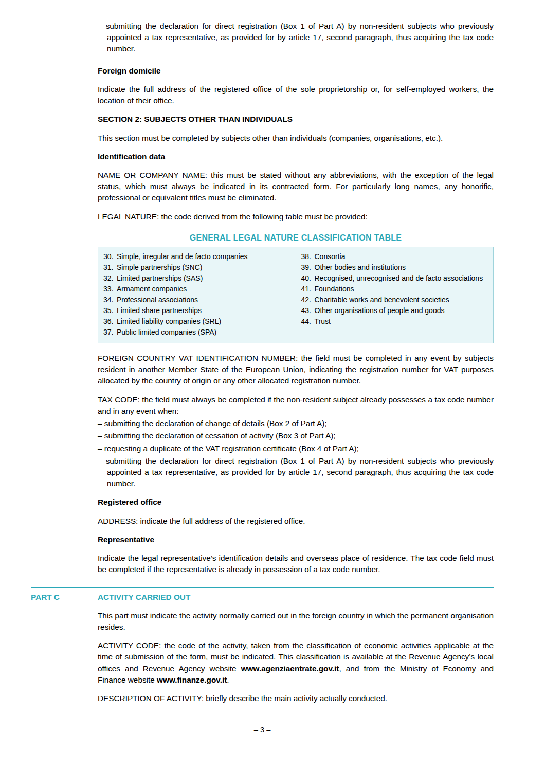– submitting the declaration for direct registration (Box 1 of Part A) by non-resident subjects who previously appointed a tax representative, as provided for by article 17, second paragraph, thus acquiring the tax code number.
Foreign domicile
Indicate the full address of the registered office of the sole proprietorship or, for self-employed workers, the location of their office.
SECTION 2: SUBJECTS OTHER THAN INDIVIDUALS
This section must be completed by subjects other than individuals (companies, organisations, etc.).
Identification data
NAME OR COMPANY NAME: this must be stated without any abbreviations, with the exception of the legal status, which must always be indicated in its contracted form. For particularly long names, any honorific, professional or equivalent titles must be eliminated.
LEGAL NATURE: the code derived from the following table must be provided:
GENERAL LEGAL NATURE CLASSIFICATION TABLE
| 30. Simple, irregular and de facto companies 31. Simple partnerships (SNC) 32. Limited partnerships (SAS) 33. Armament companies 34. Professional associations 35. Limited share partnerships 36. Limited liability companies (SRL) 37. Public limited companies (SPA) | 38. Consortia 39. Other bodies and institutions 40. Recognised, unrecognised and de facto associations 41. Foundations 42. Charitable works and benevolent societies 43. Other organisations of people and goods 44. Trust |
FOREIGN COUNTRY VAT IDENTIFICATION NUMBER: the field must be completed in any event by subjects resident in another Member State of the European Union, indicating the registration number for VAT purposes allocated by the country of origin or any other allocated registration number.
TAX CODE: the field must always be completed if the non-resident subject already possesses a tax code number and in any event when:
– submitting the declaration of change of details (Box 2 of Part A);
– submitting the declaration of cessation of activity (Box 3 of Part A);
– requesting a duplicate of the VAT registration certificate (Box 4 of Part A);
– submitting the declaration for direct registration (Box 1 of Part A) by non-resident subjects who previously appointed a tax representative, as provided for by article 17, second paragraph, thus acquiring the tax code number.
Registered office
ADDRESS: indicate the full address of the registered office.
Representative
Indicate the legal representative’s identification details and overseas place of residence. The tax code field must be completed if the representative is already in possession of a tax code number.
PART C
ACTIVITY CARRIED OUT
This part must indicate the activity normally carried out in the foreign country in which the permanent organisation resides.
ACTIVITY CODE: the code of the activity, taken from the classification of economic activities applicable at the time of submission of the form, must be indicated. This classification is available at the Revenue Agency’s local offices and Revenue Agency website www.agenziaentrate.gov.it, and from the Ministry of Economy and Finance website www.finanze.gov.it.
DESCRIPTION OF ACTIVITY: briefly describe the main activity actually conducted.
– 3 –